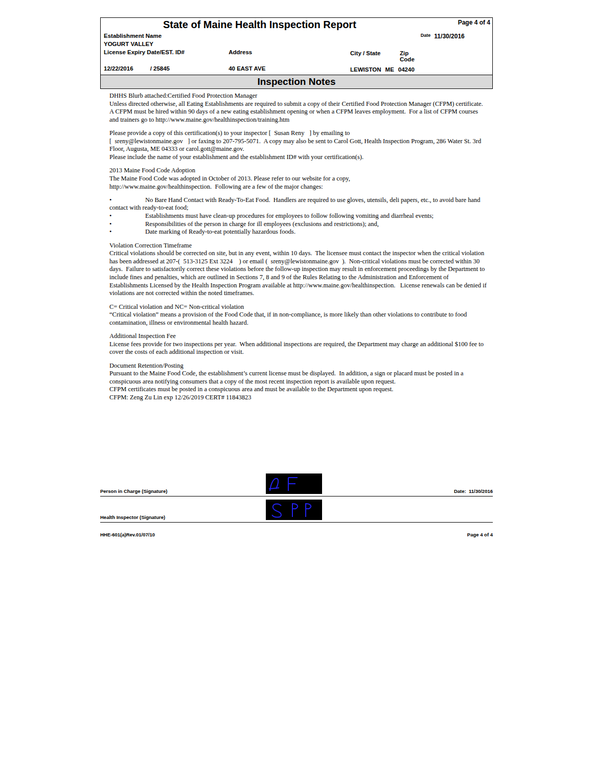| State of Maine Health Inspection Report | Page 4 of 4 |
| Establishment Name | Date 11/30/2016 |
| YOGURT VALLEY |
| License Expiry Date/EST. ID# | Address | / City / State / / Zip Code / |
| 12/22/2016 / 25845 | 40 EAST AVE | / LEWISTON / ME / 04240 / |
Inspection Notes
DHHS Blurb attached:Certified Food Protection Manager
Unless directed otherwise, all Eating Establishments are required to submit a copy of their Certified Food Protection Manager (CFPM) certificate. A CFPM must be hired within 90 days of a new eating establishment opening or when a CFPM leaves employment. For a list of CFPM courses and trainers go to http://www.maine.gov/healthinspection/training.htm
Please provide a copy of this certification(s) to your inspector [ Susan Reny ] by emailing to
[ sreny@lewistonmaine.gov ] or faxing to 207-795-5071. A copy may also be sent to Carol Gott, Health Inspection Program, 286 Water St. 3rd Floor, Augusta, ME 04333 or carol.gott@maine.gov.
Please include the name of your establishment and the establishment ID# with your certification(s).
2013 Maine Food Code Adoption
The Maine Food Code was adopted in October of 2013. Please refer to our website for a copy,
http://www.maine.gov/healthinspection. Following are a few of the major changes:
•No Bare Hand Contact with Ready-To-Eat Food. Handlers are required to use gloves, utensils, deli papers, etc., to avoid bare hand contact with ready-to-eat food;
•Establishments must have clean-up procedures for employees to follow following vomiting and diarrheal events;
•Responsibilities of the person in charge for ill employees (exclusions and restrictions); and,
•Date marking of Ready-to-eat potentially hazardous foods.
Violation Correction Timeframe
Critical violations should be corrected on site, but in any event, within 10 days. The licensee must contact the inspector when the critical violation has been addressed at 207-( 513-3125 Ext 3224 ) or email ( sreny@lewistonmaine.gov ). Non-critical violations must be corrected within 30 days. Failure to satisfactorily correct these violations before the follow-up inspection may result in enforcement proceedings by the Department to include fines and penalties, which are outlined in Sections 7, 8 and 9 of the Rules Relating to the Administration and Enforcement of Establishments Licensed by the Health Inspection Program available at http://www.maine.gov/healthinspection. License renewals can be denied if violations are not corrected within the noted timeframes.
C= Critical violation and NC= Non-critical violation
“Critical violation” means a provision of the Food Code that, if in non-compliance, is more likely than other violations to contribute to food contamination, illness or environmental health hazard.
Additional Inspection Fee
License fees provide for two inspections per year. When additional inspections are required, the Department may charge an additional $100 fee to cover the costs of each additional inspection or visit.
Document Retention/Posting
Pursuant to the Maine Food Code, the establishment’s current license must be displayed. In addition, a sign or placard must be posted in a conspicuous area notifying consumers that a copy of the most recent inspection report is available upon request.
CFPM certificates must be posted in a conspicuous area and must be available to the Department upon request.
CFPM: Zeng Zu Lin exp 12/26/2019 CERT# 11843823
| Person in Charge (Signature) | | Date: 11/30/2016 |
| Health Inspector (Signature) | | |
HHE-601(a)Rev.01/07/10
Page 4 of 4